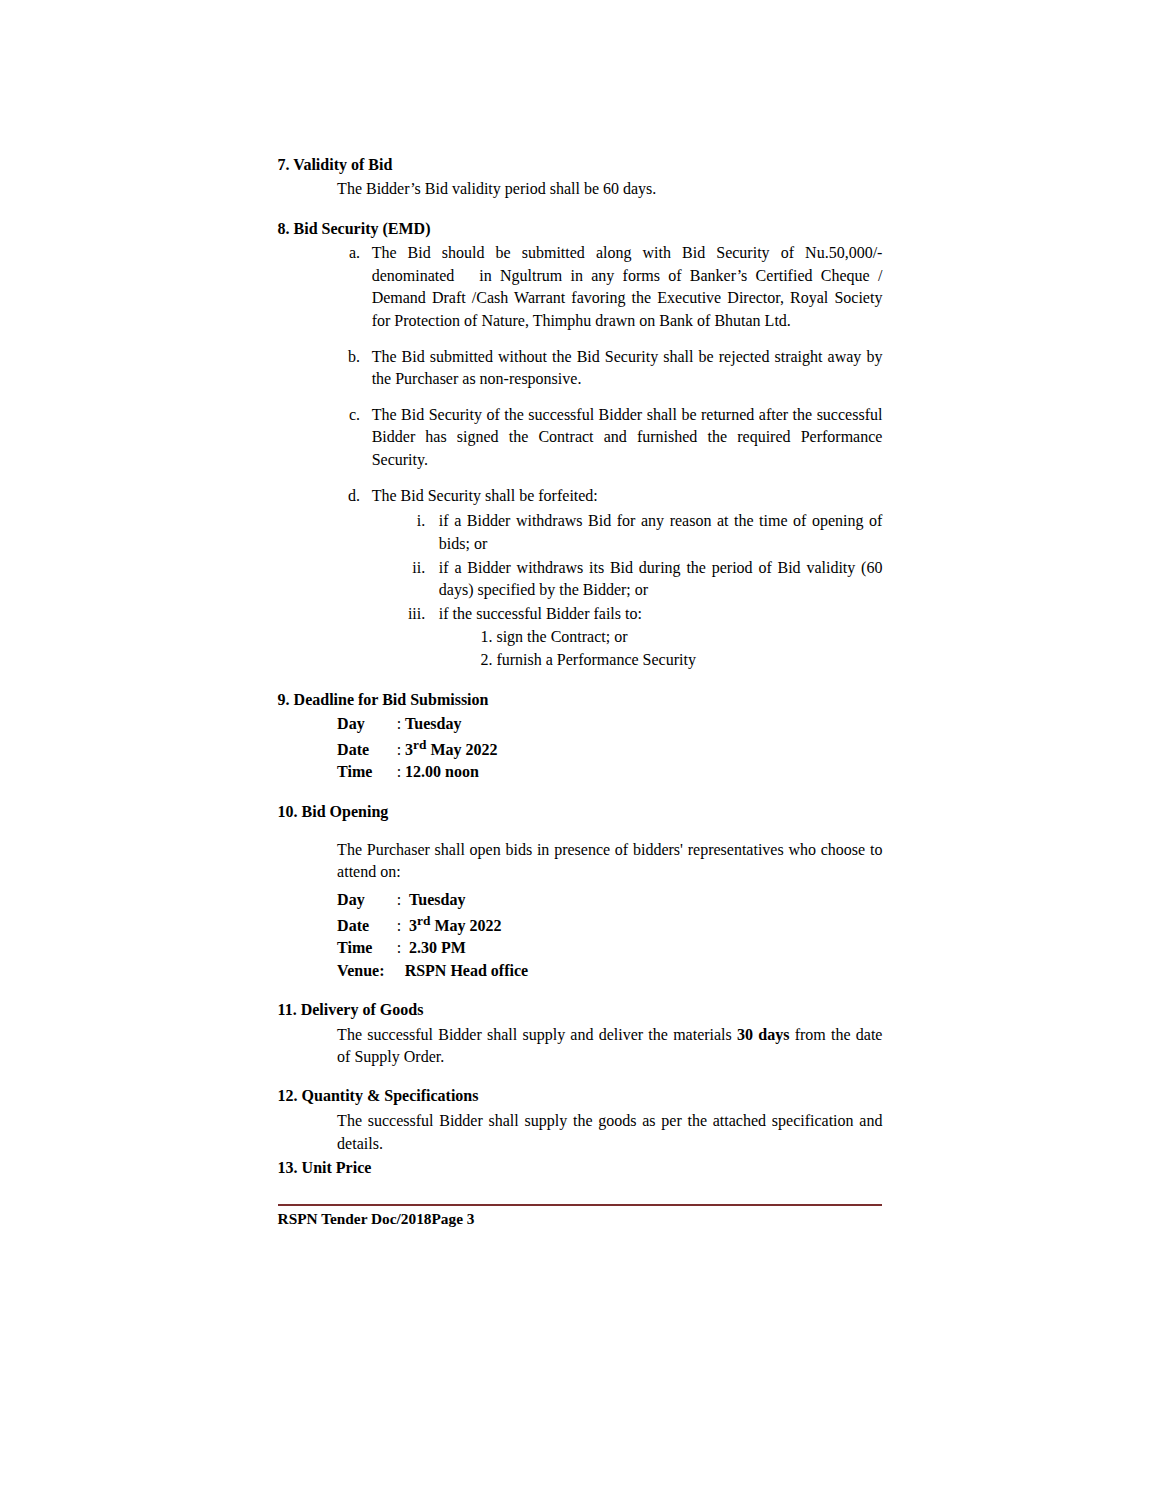7. Validity of Bid
The Bidder’s Bid validity period shall be 60 days.
8. Bid Security (EMD)
The Bid should be submitted along with Bid Security of Nu.50,000/- denominated in Ngultrum in any forms of Banker’s Certified Cheque / Demand Draft /Cash Warrant favoring the Executive Director, Royal Society for Protection of Nature, Thimphu drawn on Bank of Bhutan Ltd.
The Bid submitted without the Bid Security shall be rejected straight away by the Purchaser as non-responsive.
The Bid Security of the successful Bidder shall be returned after the successful Bidder has signed the Contract and furnished the required Performance Security.
The Bid Security shall be forfeited:
if a Bidder withdraws Bid for any reason at the time of opening of bids; or
if a Bidder withdraws its Bid during the period of Bid validity (60 days) specified by the Bidder; or
if the successful Bidder fails to:
sign the Contract; or
furnish a Performance Security
9. Deadline for Bid Submission
Day: Tuesday
Date: 3rd May 2022
Time: 12.00 noon
10. Bid Opening
The Purchaser shall open bids in presence of bidders' representatives who choose to attend on:
Day: Tuesday
Date: 3rd May 2022
Time: 2.30 PM
Venue: RSPN Head office
11. Delivery of Goods
The successful Bidder shall supply and deliver the materials 30 days from the date of Supply Order.
12. Quantity & Specifications
The successful Bidder shall supply the goods as per the attached specification and details.
13. Unit Price
RSPN Tender Doc/2018Page 3